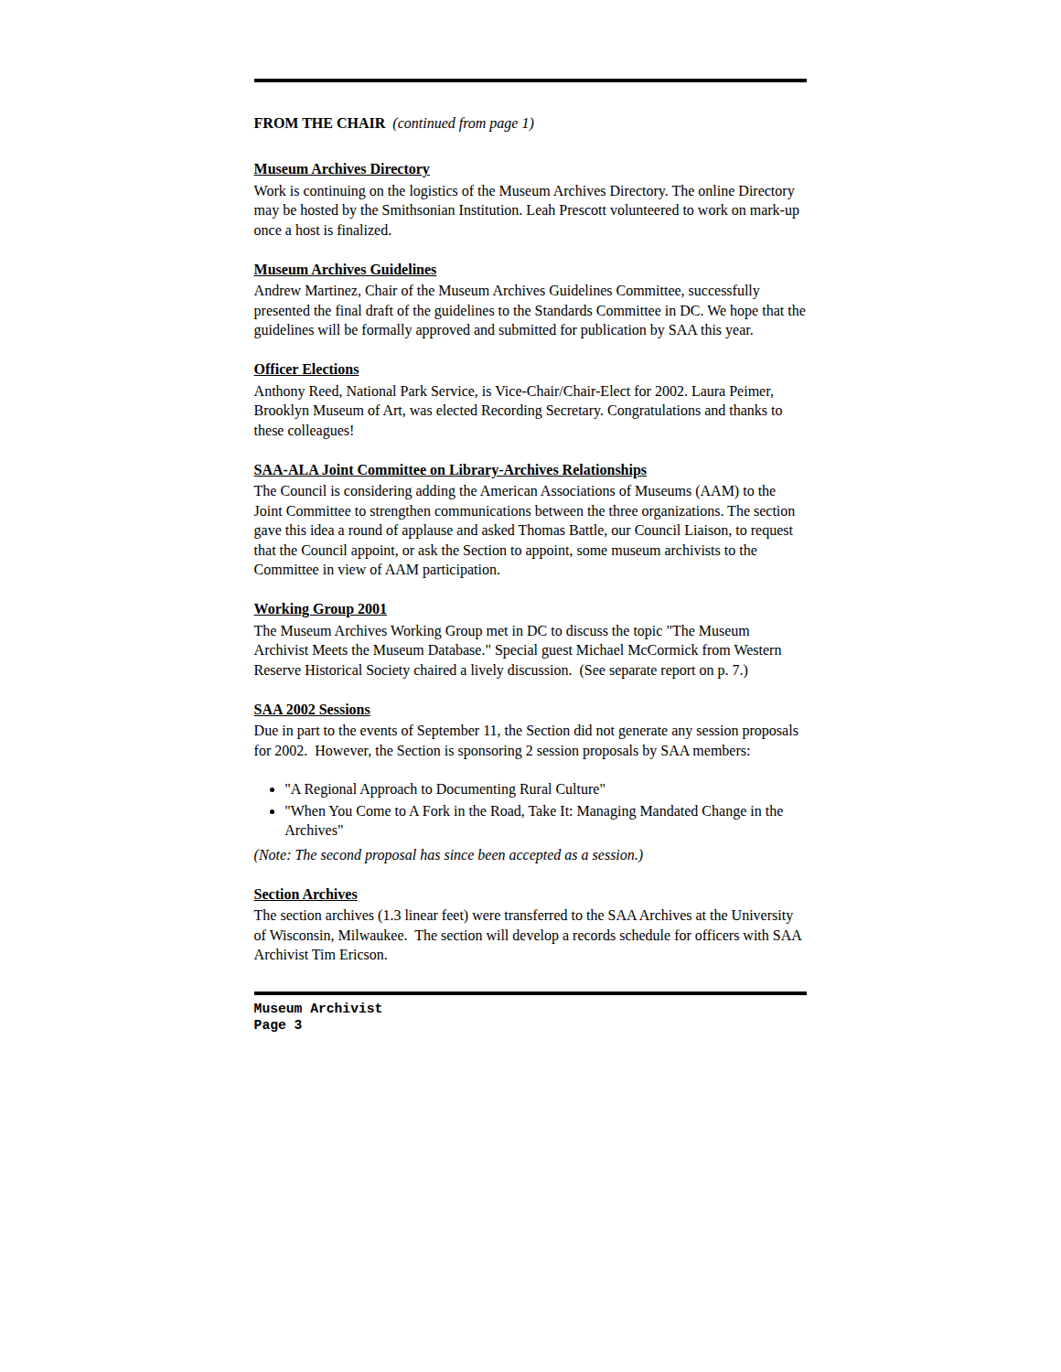FROM THE CHAIR
(continued from page 1)
Museum Archives Directory
Work is continuing on the logistics of the Museum Archives Directory. The online Directory may be hosted by the Smithsonian Institution. Leah Prescott volunteered to work on mark-up once a host is finalized.
Museum Archives Guidelines
Andrew Martinez, Chair of the Museum Archives Guidelines Committee, successfully presented the final draft of the guidelines to the Standards Committee in DC. We hope that the guidelines will be formally approved and submitted for publication by SAA this year.
Officer Elections
Anthony Reed, National Park Service, is Vice-Chair/Chair-Elect for 2002. Laura Peimer, Brooklyn Museum of Art, was elected Recording Secretary. Congratulations and thanks to these colleagues!
SAA-ALA Joint Committee on Library-Archives Relationships
The Council is considering adding the American Associations of Museums (AAM) to the Joint Committee to strengthen communications between the three organizations. The section gave this idea a round of applause and asked Thomas Battle, our Council Liaison, to request that the Council appoint, or ask the Section to appoint, some museum archivists to the Committee in view of AAM participation.
Working Group 2001
The Museum Archives Working Group met in DC to discuss the topic "The Museum Archivist Meets the Museum Database." Special guest Michael McCormick from Western Reserve Historical Society chaired a lively discussion. (See separate report on p. 7.)
SAA 2002 Sessions
Due in part to the events of September 11, the Section did not generate any session proposals for 2002. However, the Section is sponsoring 2 session proposals by SAA members:
"A Regional Approach to Documenting Rural Culture"
"When You Come to A Fork in the Road, Take It: Managing Mandated Change in the Archives"
(Note: The second proposal has since been accepted as a session.)
Section Archives
The section archives (1.3 linear feet) were transferred to the SAA Archives at the University of Wisconsin, Milwaukee. The section will develop a records schedule for officers with SAA Archivist Tim Ericson.
Museum Archivist
Page 3